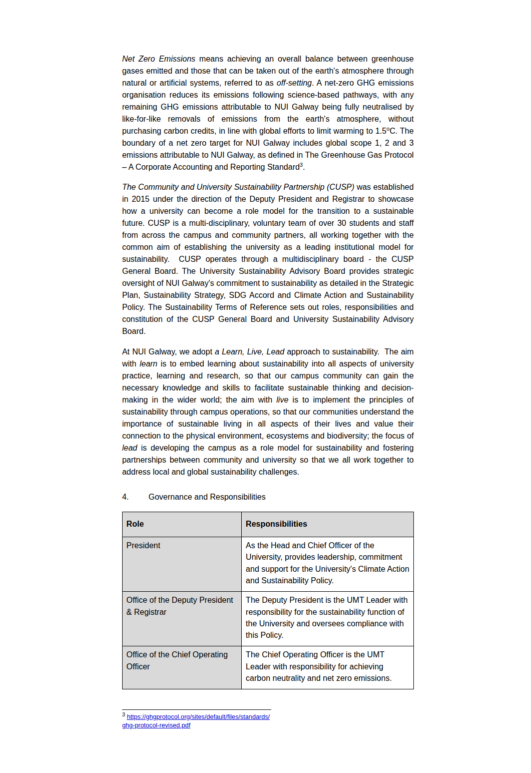Net Zero Emissions means achieving an overall balance between greenhouse gases emitted and those that can be taken out of the earth's atmosphere through natural or artificial systems, referred to as off-setting. A net-zero GHG emissions organisation reduces its emissions following science-based pathways, with any remaining GHG emissions attributable to NUI Galway being fully neutralised by like-for-like removals of emissions from the earth's atmosphere, without purchasing carbon credits, in line with global efforts to limit warming to 1.5oC. The boundary of a net zero target for NUI Galway includes global scope 1, 2 and 3 emissions attributable to NUI Galway, as defined in The Greenhouse Gas Protocol – A Corporate Accounting and Reporting Standard3.
The Community and University Sustainability Partnership (CUSP) was established in 2015 under the direction of the Deputy President and Registrar to showcase how a university can become a role model for the transition to a sustainable future. CUSP is a multi-disciplinary, voluntary team of over 30 students and staff from across the campus and community partners, all working together with the common aim of establishing the university as a leading institutional model for sustainability. CUSP operates through a multidisciplinary board - the CUSP General Board. The University Sustainability Advisory Board provides strategic oversight of NUI Galway's commitment to sustainability as detailed in the Strategic Plan, Sustainability Strategy, SDG Accord and Climate Action and Sustainability Policy. The Sustainability Terms of Reference sets out roles, responsibilities and constitution of the CUSP General Board and University Sustainability Advisory Board.
At NUI Galway, we adopt a Learn, Live, Lead approach to sustainability. The aim with learn is to embed learning about sustainability into all aspects of university practice, learning and research, so that our campus community can gain the necessary knowledge and skills to facilitate sustainable thinking and decision-making in the wider world; the aim with live is to implement the principles of sustainability through campus operations, so that our communities understand the importance of sustainable living in all aspects of their lives and value their connection to the physical environment, ecosystems and biodiversity; the focus of lead is developing the campus as a role model for sustainability and fostering partnerships between community and university so that we all work together to address local and global sustainability challenges.
4. Governance and Responsibilities
| Role | Responsibilities |
| President | As the Head and Chief Officer of the University, provides leadership, commitment and support for the University's Climate Action and Sustainability Policy. |
| Office of the Deputy President & Registrar | The Deputy President is the UMT Leader with responsibility for the sustainability function of the University and oversees compliance with this Policy. |
| Office of the Chief Operating Officer | The Chief Operating Officer is the UMT Leader with responsibility for achieving carbon neutrality and net zero emissions. |
3 https://ghgprotocol.org/sites/default/files/standards/ghg-protocol-revised.pdf